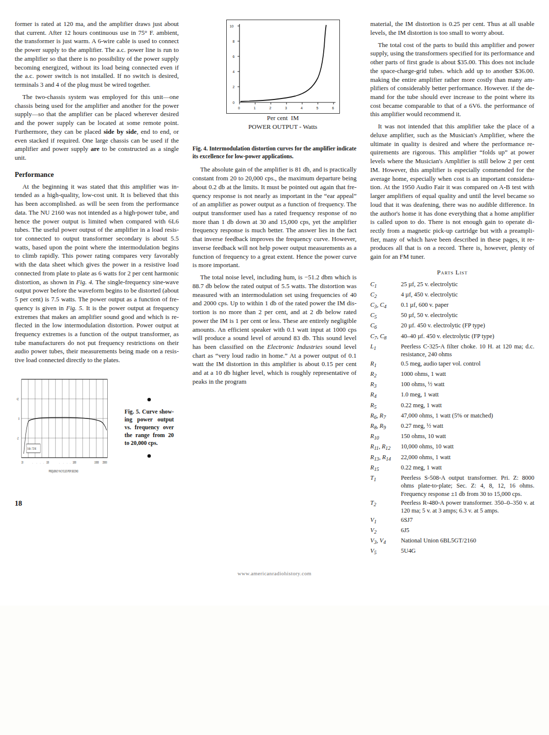former is rated at 120 ma, and the amplifier draws just about that current. After 12 hours continuous use in 75° F. ambient, the transformer is just warm. A 6-wire cable is used to connect the power supply to the amplifier. The a.c. power line is run to the amplifier so that there is no possibility of the power supply becoming energized, without its load being connected even if the a.c. power switch is not installed. If no switch is desired, terminals 3 and 4 of the plug must be wired together.
The two-chassis system was employed for this unit—one chassis being used for the amplifier and another for the power supply—so that the amplifier can be placed wherever desired and the power supply can be located at some remote point. Furthermore, they can be placed side by side, end to end, or even stacked if required. One large chassis can be used if the amplifier and power supply are to be constructed as a single unit.
Performance
At the beginning it was stated that this amplifier was intended as a high-quality, low-cost unit. It is believed that this has been accomplished. as will be seen from the performance data. The NU 2160 was not intended as a high-power tube, and hence the power output is limited when compared with 6L6 tubes. The useful power output of the amplifier in a load resistor connected to output transformer secondary is about 5.5 watts, based upon the point where the intermodulation begins to climb rapidly. This power rating compares very favorably with the data sheet which gives the power in a resistive load connected from plate to plate as 6 watts for 2 per cent harmonic distortion, as shown in Fig. 4. The single-frequency sine-wave output power before the waveform begins to be distorted (about 5 per cent) is 7.5 watts. The power output as a function of frequency is given in Fig. 5. It is the power output at frequency extremes that makes an amplifier sound good and which is reflected in the low intermodulation distortion. Power output at frequency extremes is a function of the output transformer, as tube manufacturers do not put frequency restrictions on their audio power tubes, their measurements being made on a resistive load connected directly to the plates.
+2 0 -2 0 db - 7.5 W. 30 . . . . 100 . . . . 1000 10000 20000 FREQUENCY IN CYCLES PER SECOND
Fig. 5. Curve showing power output vs. frequency over the range from 20 to 20,000 cps.
18
10 8 6 4 2 0 0 1 2 3 4 5 6
Per cent IM
POWER OUTPUT - Watts
Fig. 4. Intermodulation distortion curves for the amplifier indicate its excellence for low-power applications.
The absolute gain of the amplifier is 81 db, and is practically constant from 20 to 20,000 cps., the maximum departure being about 0.2 db at the limits. It must be pointed out again that frequency response is not nearly as important in the “ear appeal” of an amplifier as power output as a function of frequency. The output transformer used has a rated frequency response of no more than 1 db down at 30 and 15,000 cps, yet the amplifier frequency response is much better. The answer lies in the fact that inverse feedback improves the frequency curve. However, inverse feedback will not help power output measurements as a function of frequency to a great extent. Hence the power curve is more important.
The total noise level, including hum, is −51.2 dbm which is 88.7 db below the rated output of 5.5 watts. The distortion was measured with an intermodulation set using frequencies of 40 and 2000 cps. Up to within 1 db of the rated power the IM distortion is no more than 2 per cent, and at 2 db below rated power the IM is 1 per cent or less. These are entirely negligible amounts. An efficient speaker with 0.1 watt input at 1000 cps will produce a sound level of around 83 db. This sound level has been classified on the Electronic Industries sound level chart as “very loud radio in home.” At a power output of 0.1 watt the IM distortion in this amplifier is about 0.15 per cent and at a 10 db higher level, which is roughly representative of peaks in the program
material, the IM distortion is 0.25 per cent. Thus at all usable levels, the IM distortion is too small to worry about.
The total cost of the parts to build this amplifier and power supply, using the transformers specified for its performance and other parts of first grade is about $35.00. This does not include the space-charge-grid tubes. which add up to another $36.00. making the entire amplifier rather more costly than many amplifiers of considerably better performance. However. if the demand for the tube should ever increase to the point where its cost became comparable to that of a 6V6. the performance of this amplifier would recommend it.
It was not intended that this amplifier take the place of a deluxe amplifier, such as the Musician's Amplifier, where the ultimate in quality is desired and where the performance requirements are rigorous. This amplifier “folds up” at power levels where the Musician's Amplifier is still below 2 per cent IM. However, this amplifier is especially commended for the average home, especially when cost is an important consideration. At the 1950 Audio Fair it was compared on A-B test with larger amplifiers of equal quality and until the level became so loud that it was deafening, there was no audible difference. In the author's home it has done everything that a home amplifier is called upon to do. There is not enough gain to operate directly from a magnetic pick-up cartridge but with a preamplifier, many of which have been described in these pages, it reproduces all that is on a record. There is, however, plenty of gain for an FM tuner.
Parts List
| C 1 | 25 µf, 25 v. electrolytic |
| C 2 | 4 µf, 450 v. electrolytic |
| C 3 , C 4 | 0.1 µf, 600 v. paper |
| C 5 | 50 µf, 50 v. electrolytic |
| C 6 | 20 µf. 450 v. electrolytic (FP type) |
| C 7 , C 8 | 40–40 µf. 450 v. electrolytic (FP type) |
| L 1 | Peerless C-325-A filter choke. 10 H. at 120 ma; d.c. resistance, 240 ohms |
| R 1 | 0.5 meg, audio taper vol. control |
| R 2 | 1000 ohms, 1 watt |
| R 3 | 100 ohms, ½ watt |
| R 4 | 1.0 meg, 1 watt |
| R 5 | 0.22 meg, 1 watt |
| R 6 , R 7 | 47,000 ohms, 1 watt (5% or matched) |
| R 8 , R 9 | 0.27 meg, ½ watt |
| R 10 | 150 ohms, 10 watt |
| R 11 , R 12 | 10,000 ohms, 10 watt |
| R 13 , R 14 | 22,000 ohms, 1 watt |
| R 15 | 0.22 meg, 1 watt |
| T 1 | Peerless S-508-A output transformer. Pri. Z: 8000 ohms plate-to-plate; Sec. Z: 4, 8, 12, 16 ohms. Frequency response ±1 db from 30 to 15,000 cps. |
| T 2 | Peerless R-480-A power transformer. 350–0–350 v. at 120 ma; 5 v. at 3 amps; 6.3 v. at 5 amps. |
| V 1 | 6SJ7 |
| V 2 | 6J5 |
| V 3 , V 4 | National Union 6BL5GT/2160 |
| V 5 | 5U4G |
www.americanradiohistory.com